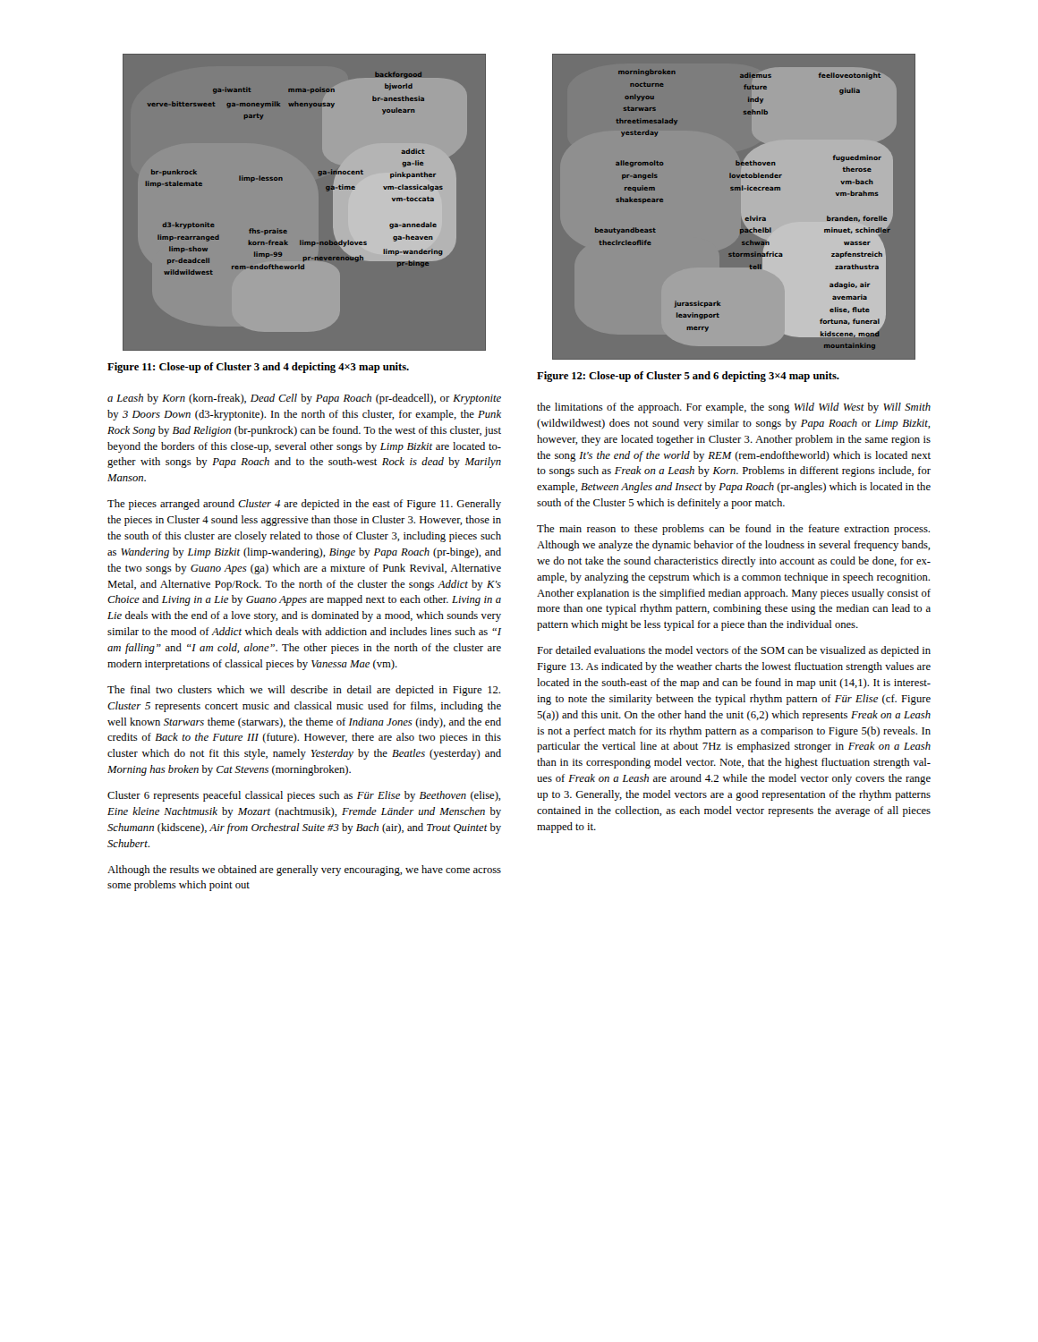ga-iwantit
verve–bittersweet
ga–moneymilk
party
mma–poison
whenyousay
backforgood
bjworld
br–anesthesia
youlearn
br–punkrock
limp–stalemate
limp–lesson
ga–innocent
ga–time
addict
ga–lie
pinkpanther
vm–classicalgas
vm–toccata
d3–kryptonite
limp–rearranged
limp–show
pr–deadcell
wildwildwest
fhs–praise
korn–freak
limp–99
rem–endoftheworld
limp–nobodyloves
pr–neverenough
ga–annedale
ga–heaven
limp–wandering
pr–binge
Figure 11: Close-up of Cluster 3 and 4 depicting 4×3 map units.
a Leash by Korn (korn-freak), Dead Cell by Papa Roach (pr-deadcell), or Kryptonite by 3 Doors Down (d3-kryptonite). In the north of this cluster, for example, the Punk Rock Song by Bad Religion (br-punkrock) can be found. To the west of this cluster, just beyond the borders of this close-up, several other songs by Limp Bizkit are located together with songs by Papa Roach and to the south-west Rock is dead by Marilyn Manson.
The pieces arranged around Cluster 4 are depicted in the east of Figure 11. Generally the pieces in Cluster 4 sound less aggressive than those in Cluster 3. However, those in the south of this cluster are closely related to those of Cluster 3, including pieces such as Wandering by Limp Bizkit (limp-wandering), Binge by Papa Roach (pr-binge), and the two songs by Guano Apes (ga) which are a mixture of Punk Revival, Alternative Metal, and Alternative Pop/Rock. To the north of the cluster the songs Addict by K's Choice and Living in a Lie by Guano Appes are mapped next to each other. Living in a Lie deals with the end of a love story, and is dominated by a mood, which sounds very similar to the mood of Addict which deals with addiction and includes lines such as “I am falling” and “I am cold, alone”. The other pieces in the north of the cluster are modern interpretations of classical pieces by Vanessa Mae (vm).
The final two clusters which we will describe in detail are depicted in Figure 12. Cluster 5 represents concert music and classical music used for films, including the well known Starwars theme (starwars), the theme of Indiana Jones (indy), and the end credits of Back to the Future III (future). However, there are also two pieces in this cluster which do not fit this style, namely Yesterday by the Beatles (yesterday) and Morning has broken by Cat Stevens (morningbroken).
Cluster 6 represents peaceful classical pieces such as Für Elise by Beethoven (elise), Eine kleine Nachtmusik by Mozart (nachtmusik), Fremde Länder und Menschen by Schumann (kidscene), Air from Orchestral Suite #3 by Bach (air), and Trout Quintet by Schubert.
Although the results we obtained are generally very encouraging, we have come across some problems which point out
morningbroken
nocturne
onlyyou
starwars
threetimesalady
yesterday
adiemus
future
indy
sehnlb
feelloveotonight
giulia
allegromolto
pr–angels
requiem
shakespeare
beethoven
lovetoblender
sml–icecream
fuguedminor
therose
vm–bach
vm–brahms
elvira
pachelbl
schwan
stormsinafrica
tell
beautyandbeast
theclrcleoflife
branden, forelle
minuet, schindler
wasser
zapfenstreich
zarathustra
adagio, air
avemaria
elise, flute
fortuna, funeral
kidscene, mond
mountainking
jurassicpark
leavingport
merry
Figure 12: Close-up of Cluster 5 and 6 depicting 3×4 map units.
the limitations of the approach. For example, the song Wild Wild West by Will Smith (wildwildwest) does not sound very similar to songs by Papa Roach or Limp Bizkit, however, they are located together in Cluster 3. Another problem in the same region is the song It's the end of the world by REM (rem-endoftheworld) which is located next to songs such as Freak on a Leash by Korn. Problems in different regions include, for example, Between Angles and Insect by Papa Roach (pr-angles) which is located in the south of the Cluster 5 which is definitely a poor match.
The main reason to these problems can be found in the feature extraction process. Although we analyze the dynamic behavior of the loudness in several frequency bands, we do not take the sound characteristics directly into account as could be done, for example, by analyzing the cepstrum which is a common technique in speech recognition. Another explanation is the simplified median approach. Many pieces usually consist of more than one typical rhythm pattern, combining these using the median can lead to a pattern which might be less typical for a piece than the individual ones.
For detailed evaluations the model vectors of the SOM can be visualized as depicted in Figure 13. As indicated by the weather charts the lowest fluctuation strength values are located in the south-east of the map and can be found in map unit (14,1). It is interesting to note the similarity between the typical rhythm pattern of Für Elise (cf. Figure 5(a)) and this unit. On the other hand the unit (6,2) which represents Freak on a Leash is not a perfect match for its rhythm pattern as a comparison to Figure 5(b) reveals. In particular the vertical line at about 7Hz is emphasized stronger in Freak on a Leash than in its corresponding model vector. Note, that the highest fluctuation strength values of Freak on a Leash are around 4.2 while the model vector only covers the range up to 3. Generally, the model vectors are a good representation of the rhythm patterns contained in the collection, as each model vector represents the average of all pieces mapped to it.